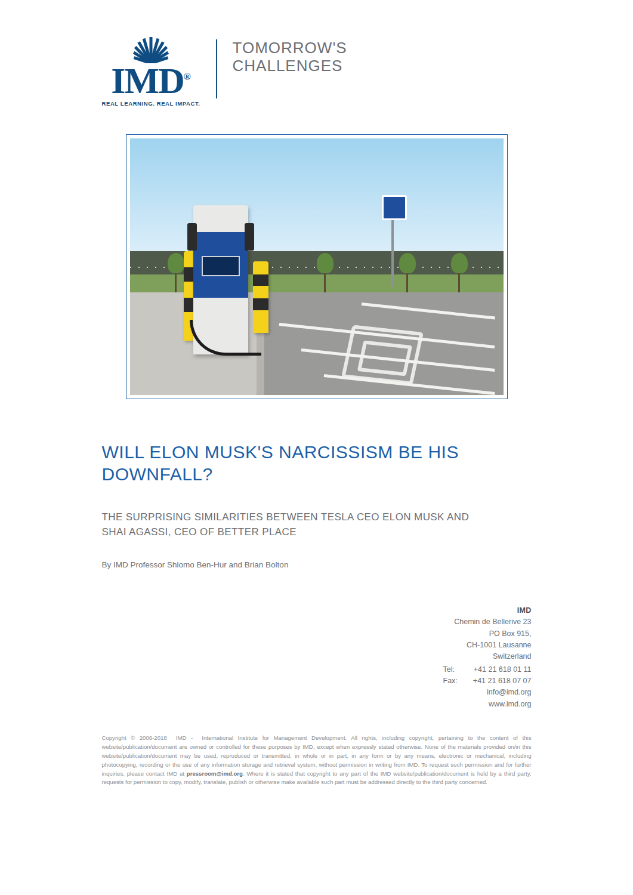IMD®
REAL LEARNING. REAL IMPACT.
TOMORROW'S CHALLENGES
Will Elon Musk's Narcissism Be His Downfall?
The surprising similarities between Tesla CEO Elon Musk and Shai Agassi, CEO of Better Place
By IMD Professor Shlomo Ben-Hur and Brian Bolton
IMD
Chemin de Bellerive 23
PO Box 915,
CH-1001 Lausanne
Switzerland
| Tel: | +41 21 618 01 11 |
| Fax: | +41 21 618 07 07 |
| | info@imd.org |
| | www.imd.org |
Copyright © 2006-2018 IMD - International Institute for Management Development. All rights, including copyright, pertaining to the content of this website/publication/document are owned or controlled for these purposes by IMD, except when expressly stated otherwise. None of the materials provided on/in this website/publication/document may be used, reproduced or transmitted, in whole or in part, in any form or by any means, electronic or mechanical, including photocopying, recording or the use of any information storage and retrieval system, without permission in writing from IMD. To request such permission and for further inquiries, please contact IMD at pressroom@imd.org. Where it is stated that copyright to any part of the IMD website/publication/document is held by a third party, requests for permission to copy, modify, translate, publish or otherwise make available such part must be addressed directly to the third party concerned.